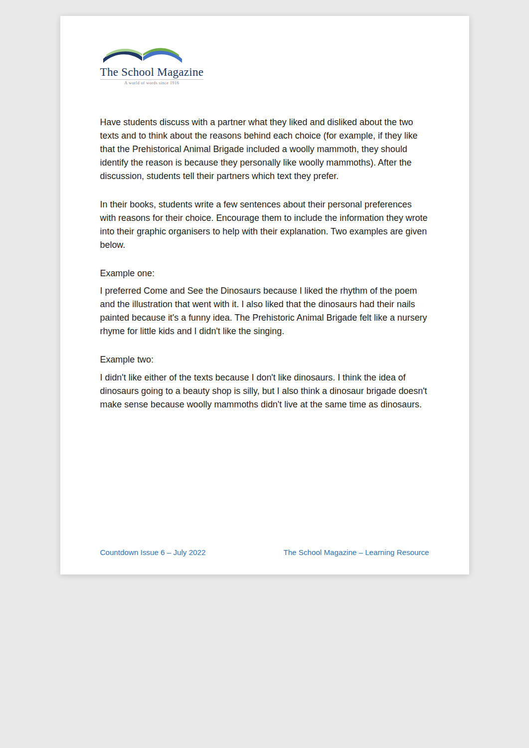The School Magazine A world of words since 1916
Have students discuss with a partner what they liked and disliked about the two texts and to think about the reasons behind each choice (for example, if they like that the Prehistorical Animal Brigade included a woolly mammoth, they should identify the reason is because they personally like woolly mammoths). After the discussion, students tell their partners which text they prefer.
In their books, students write a few sentences about their personal preferences with reasons for their choice. Encourage them to include the information they wrote into their graphic organisers to help with their explanation. Two examples are given below.
Example one:
I preferred Come and See the Dinosaurs because I liked the rhythm of the poem and the illustration that went with it. I also liked that the dinosaurs had their nails painted because it's a funny idea. The Prehistoric Animal Brigade felt like a nursery rhyme for little kids and I didn't like the singing.
Example two:
I didn't like either of the texts because I don't like dinosaurs. I think the idea of dinosaurs going to a beauty shop is silly, but I also think a dinosaur brigade doesn't make sense because woolly mammoths didn't live at the same time as dinosaurs.
Countdown Issue 6 – July 2022 The School Magazine – Learning Resource